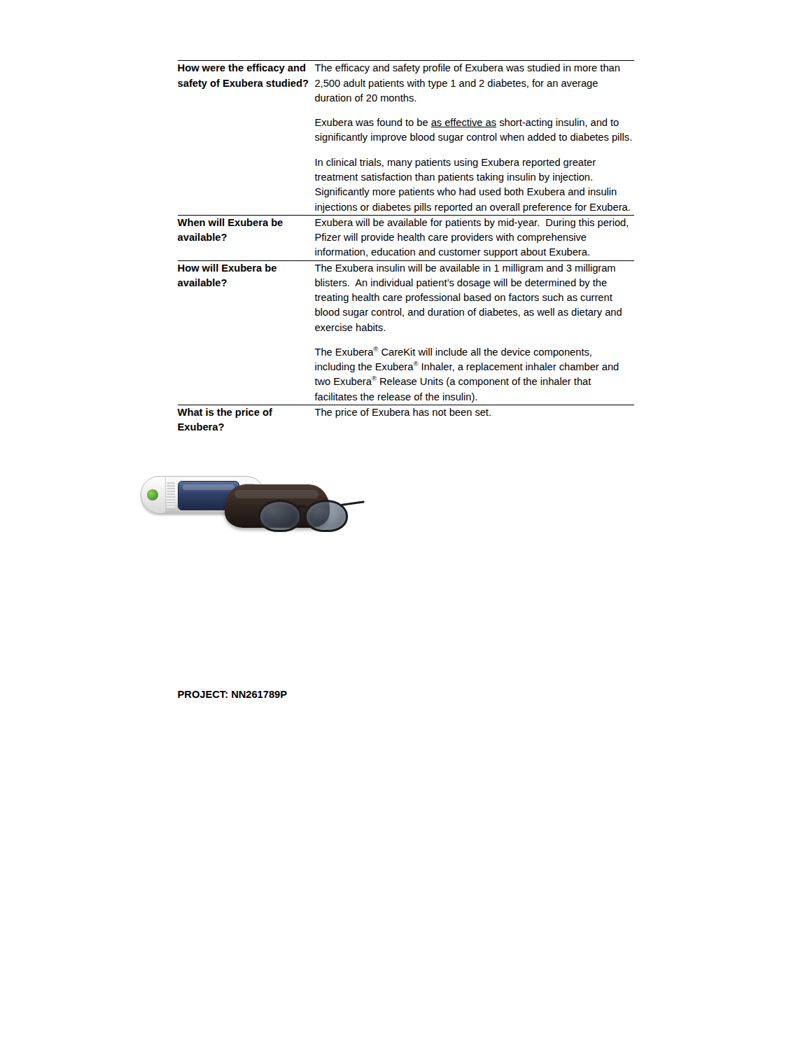| How were the efficacy and safety of Exubera studied? | The efficacy and safety profile of Exubera was studied in more than 2,500 adult patients with type 1 and 2 diabetes, for an average duration of 20 months. Exubera was found to be as effective as short-acting insulin, and to significantly improve blood sugar control when added to diabetes pills. In clinical trials, many patients using Exubera reported greater treatment satisfaction than patients taking insulin by injection. Significantly more patients who had used both Exubera and insulin injections or diabetes pills reported an overall preference for Exubera. |
| When will Exubera be available? | Exubera will be available for patients by mid-year. During this period, Pfizer will provide health care providers with comprehensive information, education and customer support about Exubera. |
| How will Exubera be available? | The Exubera insulin will be available in 1 milligram and 3 milligram blisters. An individual patient’s dosage will be determined by the treating health care professional based on factors such as current blood sugar control, and duration of diabetes, as well as dietary and exercise habits. The Exubera ® CareKit will include all the device components, including the Exubera ® Inhaler, a replacement inhaler chamber and two Exubera ® Release Units (a component of the inhaler that facilitates the release of the insulin). |
| What is the price of Exubera? | The price of Exubera has not been set. |
PROJECT: NN261789P